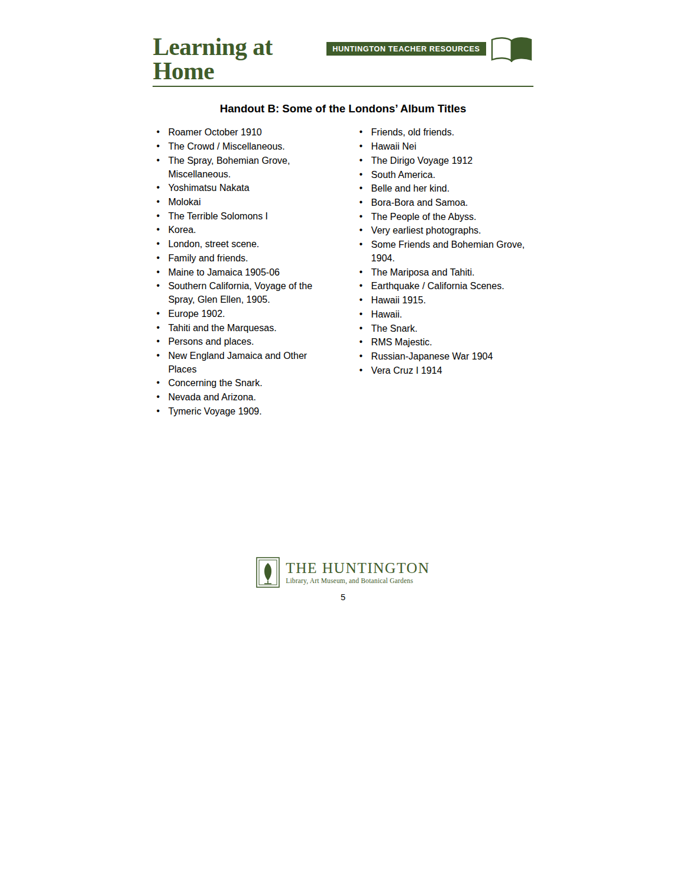Learning at Home
HUNTINGTON TEACHER RESOURCES
Handout B: Some of the Londons’ Album Titles
Roamer October 1910
The Crowd / Miscellaneous.
The Spray, Bohemian Grove,Miscellaneous.
Yoshimatsu Nakata
Molokai
The Terrible Solomons I
Korea.
London, street scene.
Family and friends.
Maine to Jamaica 1905-06
Southern California, Voyage of theSpray, Glen Ellen, 1905.
Europe 1902.
Tahiti and the Marquesas.
Persons and places.
New England Jamaica and OtherPlaces
Concerning the Snark.
Nevada and Arizona.
Tymeric Voyage 1909.
Friends, old friends.
Hawaii Nei
The Dirigo Voyage 1912
South America.
Belle and her kind.
Bora-Bora and Samoa.
The People of the Abyss.
Very earliest photographs.
Some Friends and Bohemian Grove,1904.
The Mariposa and Tahiti.
Earthquake / California Scenes.
Hawaii 1915.
Hawaii.
The Snark.
RMS Majestic.
Russian-Japanese War 1904
Vera Cruz I 1914
THE HUNTINGTON
Library, Art Museum, and Botanical Gardens
5